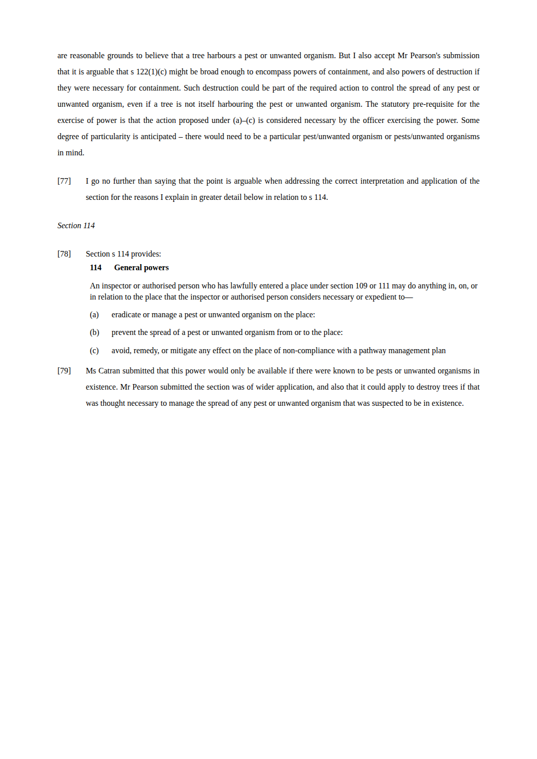are reasonable grounds to believe that a tree harbours a pest or unwanted organism. But I also accept Mr Pearson's submission that it is arguable that s 122(1)(c) might be broad enough to encompass powers of containment, and also powers of destruction if they were necessary for containment. Such destruction could be part of the required action to control the spread of any pest or unwanted organism, even if a tree is not itself harbouring the pest or unwanted organism. The statutory pre-requisite for the exercise of power is that the action proposed under (a)–(c) is considered necessary by the officer exercising the power. Some degree of particularity is anticipated – there would need to be a particular pest/unwanted organism or pests/unwanted organisms in mind.
[77]
I go no further than saying that the point is arguable when addressing the correct interpretation and application of the section for the reasons I explain in greater detail below in relation to s 114.
Section 114
[78]
Section s 114 provides:
114 General powers
An inspector or authorised person who has lawfully entered a place under section 109 or 111 may do anything in, on, or in relation to the place that the inspector or authorised person considers necessary or expedient to—
(a)
eradicate or manage a pest or unwanted organism on the place:
(b)
prevent the spread of a pest or unwanted organism from or to the place:
(c)
avoid, remedy, or mitigate any effect on the place of non-compliance with a pathway management plan
[79]
Ms Catran submitted that this power would only be available if there were known to be pests or unwanted organisms in existence. Mr Pearson submitted the section was of wider application, and also that it could apply to destroy trees if that was thought necessary to manage the spread of any pest or unwanted organism that was suspected to be in existence.